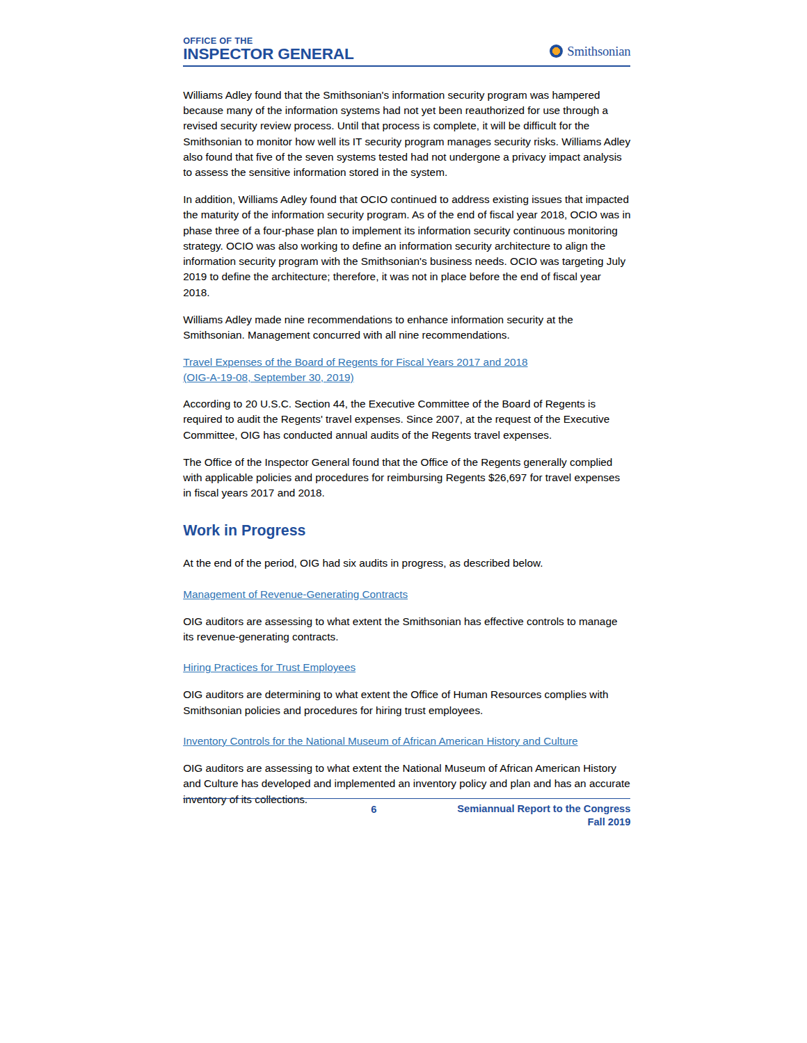OFFICE OF THE
INSPECTOR GENERAL
Smithsonian
Williams Adley found that the Smithsonian's information security program was hampered because many of the information systems had not yet been reauthorized for use through a revised security review process. Until that process is complete, it will be difficult for the Smithsonian to monitor how well its IT security program manages security risks. Williams Adley also found that five of the seven systems tested had not undergone a privacy impact analysis to assess the sensitive information stored in the system.
In addition, Williams Adley found that OCIO continued to address existing issues that impacted the maturity of the information security program. As of the end of fiscal year 2018, OCIO was in phase three of a four-phase plan to implement its information security continuous monitoring strategy. OCIO was also working to define an information security architecture to align the information security program with the Smithsonian's business needs. OCIO was targeting July 2019 to define the architecture; therefore, it was not in place before the end of fiscal year 2018.
Williams Adley made nine recommendations to enhance information security at the Smithsonian. Management concurred with all nine recommendations.
Travel Expenses of the Board of Regents for Fiscal Years 2017 and 2018
(OIG-A-19-08, September 30, 2019)
According to 20 U.S.C. Section 44, the Executive Committee of the Board of Regents is required to audit the Regents' travel expenses. Since 2007, at the request of the Executive Committee, OIG has conducted annual audits of the Regents travel expenses.
The Office of the Inspector General found that the Office of the Regents generally complied with applicable policies and procedures for reimbursing Regents $26,697 for travel expenses in fiscal years 2017 and 2018.
Work in Progress
At the end of the period, OIG had six audits in progress, as described below.
Management of Revenue-Generating Contracts
OIG auditors are assessing to what extent the Smithsonian has effective controls to manage its revenue-generating contracts.
Hiring Practices for Trust Employees
OIG auditors are determining to what extent the Office of Human Resources complies with Smithsonian policies and procedures for hiring trust employees.
Inventory Controls for the National Museum of African American History and Culture
OIG auditors are assessing to what extent the National Museum of African American History and Culture has developed and implemented an inventory policy and plan and has an accurate inventory of its collections.
6
Semiannual Report to the Congress
Fall 2019